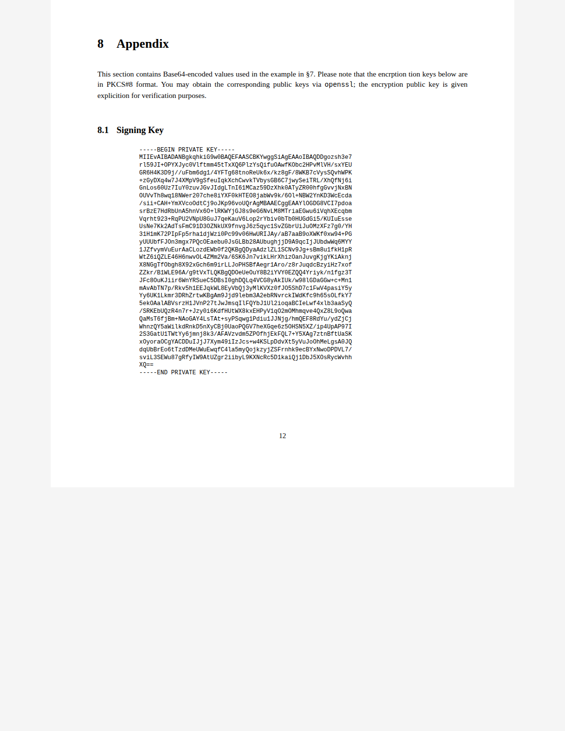8 Appendix
This section contains Base64-encoded values used in the example in §7. Please note that the encrption tion keys below are in PKCS#8 format. You may obtain the corresponding public keys via openssl; the encryption public key is given explicition for verification purposes.
8.1 Signing Key
-----BEGIN PRIVATE KEY-----
MIIEvAIBADANBgkqhkiG9w0BAQEFAASCBKYwggSiAgEAAoIBAQDDgozsh3e7
rl59JI+OPYXJyc0Vlftmm45tTxXQ6PlzYsQifuOAwfKObc2HPvMlVH/sxYEU
GR6H4K3D9j//uFbm6dg1/4YFTg68tnoReUk6x/kz8gF/8WKB7cVysSQvhWPK
+zGyDXq4w7J4XMpV9gSfeuIqkXchCwvkTVbysGB6C7jwySeiTRL/XhQfNj6i
GnLos60Uz7IuY0zuvJGvJIdgLTnI61MCaz59DzXhk0ATyZR00hfgGvvjNxBN
OUVvTh8wq18NWer207che8iYXF0kHTEO8jabWv9k/6Ol+NBW2YnKD3WcEcda
/sii+CAH+YmXVcoOdtCj9oJKp96voUQrAgMBAAECggEAAYlOGDG8VCI7pdoa
srBzE7HdRbUnA5hnVx6O+lRKWYjGJ8s9eG6NvLM8MTriaEGwu6iVqhXEcqbm
Vqrht923+RqPU2VNpU8GuJ7qeKauV6Lop2rYbiv0bTb0HUGdGi5/KUIuEsse
UsNe7Kk2AdTsFmC91D3OZNkUX9fnvgJ6z5qyc1SvZGbrUiJuOMzXFz7g0/YH
31H1mK72PIpFp5rha1djWzi0Pc99v06HwURIJAy/aB7aaB9oXWKf0xw94+PG
yUUUbfFJOn3mgx7PQcOEaebu0JsGLBb28AUbughjjD9A9qcIjJUbdwWq6MYY
1JZfvymVuEurAaCLozdEWb0f2QKBgQDyaAdzlZL1SCNv9Jg+sBm8u1fkH1pR
WtZ6iQZLE46H6nwvOL4ZMm2Va/6SK6Jn7vikLHrXhizOanJuvgKjgYKiAknj
X8NGgTfObgh8X92xGch6m9irLLJoPHSBfAegr1Aro/z8rJuqdcBzyiHz7xof
ZZkr/B1WLE96A/g9tVxTLQKBgQDOeUeOuY8B2iYVY0EZQQ4Yriyk/n1fgz3T
JFc8OuKJiir6WnYRSueC5DBsI0ghDQLq4VCG8yAkIUk/w98lGDaGGw+c+Mn1
mAvAbTN7p/Rkv5h1EEJqkWL8EyVbQj3yMlKVXz0fJO5ShD7c1FwV4pasiY5y
Yy6UK1Lkmr3DRhZrtwKBgAm9Jjd9lebm3A2ebRNvrckIWdKfc9h65sOLfkY7
5ekOAalABVsrzH1JVnP27tJwJmsqIlFQYbJ1Ul2ioqaBCIeLwf4xlb3aaSyQ
/SRKEbUQzR4n7r+Jzy0i6KdfHUtWX8kxEHPyV1qO2mOMhmqve4QxZ8L9oQwa
QaMsT6fjBm+NAoGAY4LsTAt+syPSqwg1Pdiu1JJNjg/hmQEF8RdYu/ydZjCj
WhnzQY5aWilkdRnkD5nXyCBj0UaoPQGV7heXGqe6z5OHSN5XZ/ip4UpAP97I
2S3GatU1TWtYy6jmnj8k3/AFAVzvdm5ZPOfhjEkFQL7+Y5XAg7ztnBftUaSK
xOyoraOCgYACDDuIJjJ7Xym49iIzJcs+w4KSLpDdvXt5yVuJoOhMeLgsA0JQ
dqUbBrEo6tTzdDMeUWuEwqfC4la5myQojkzyjZSFrnhk9ecBYxNwoDPDVL7/
sviL3SEWu87gRfyIW9AtUZgr2iibyL9KXNcRc5D1kaiQj1DbJ5XOsRycWvhh
XQ==
-----END PRIVATE KEY-----
12